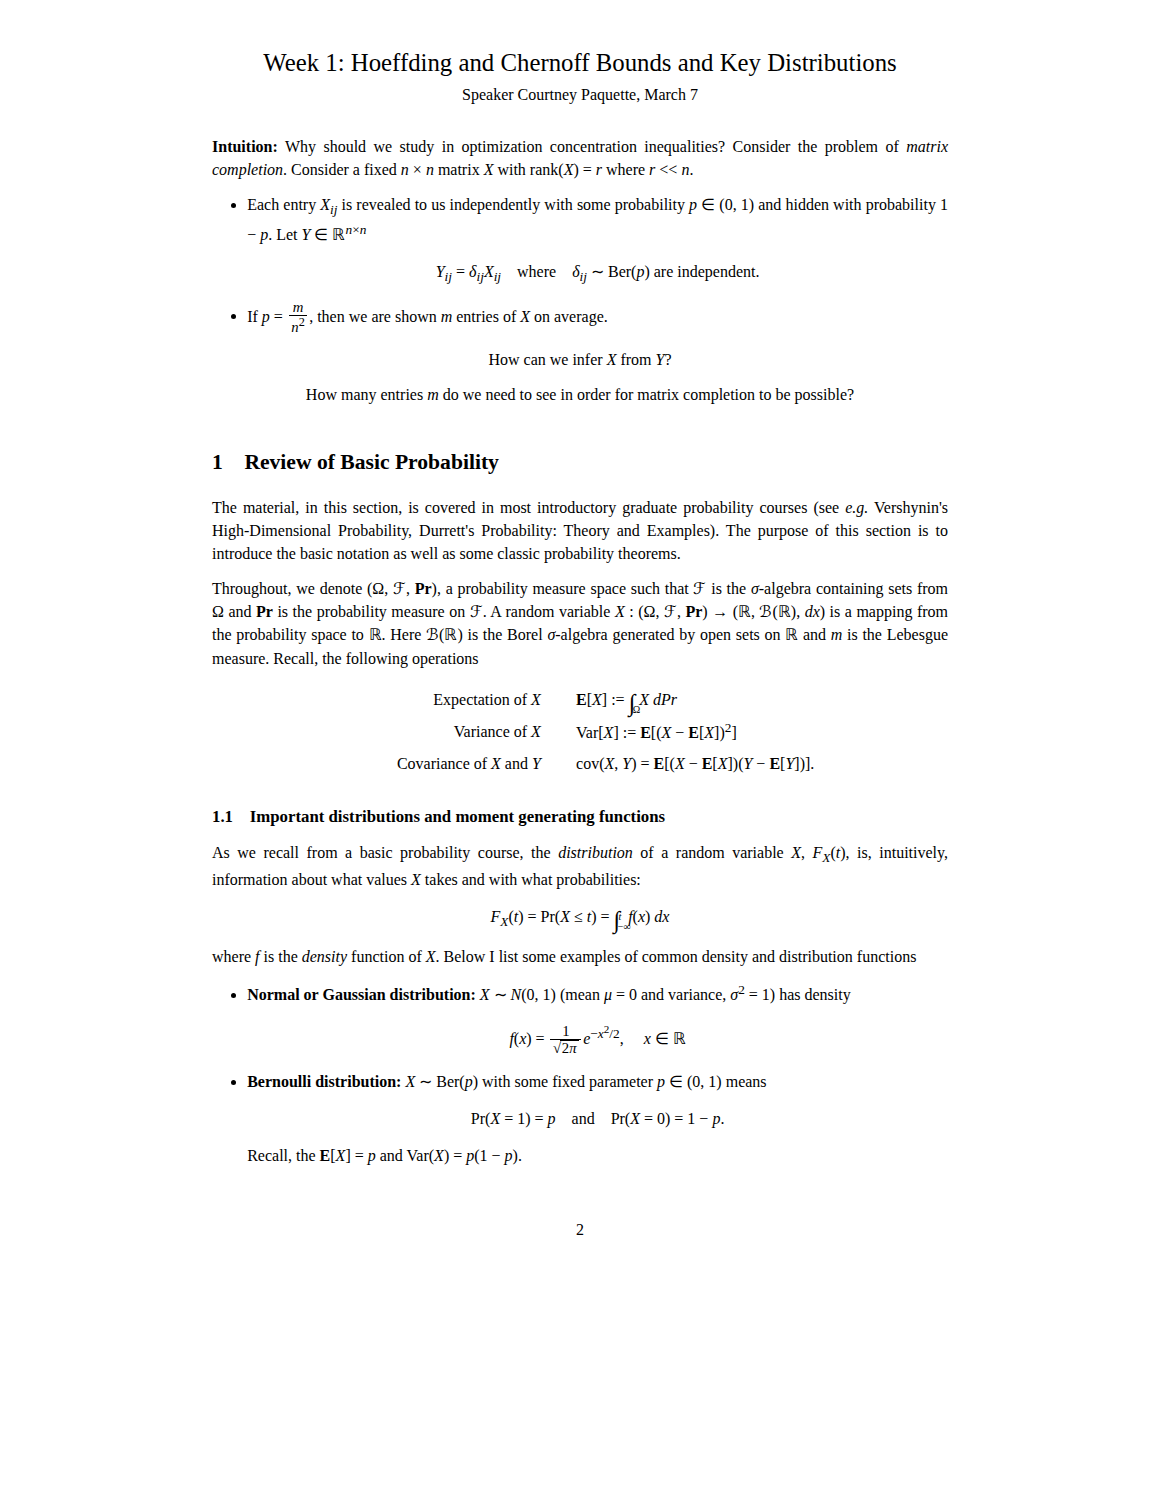Week 1: Hoeffding and Chernoff Bounds and Key Distributions
Speaker Courtney Paquette, March 7
Intuition: Why should we study in optimization concentration inequalities? Consider the problem of matrix completion. Consider a fixed n × n matrix X with rank(X) = r where r << n.
Each entry Xij is revealed to us independently with some probability p ∈ (0, 1) and hidden with probability 1 − p. Let Y ∈ ℝn×n
Yij = δijXij where δij ∼ Ber(p) are independent.
If p = mn2, then we are shown m entries of X on average.
How can we infer X from Y?
How many entries m do we need to see in order for matrix completion to be possible?
1 Review of Basic Probability
The material, in this section, is covered in most introductory graduate probability courses (see e.g. Vershynin's High-Dimensional Probability, Durrett's Probability: Theory and Examples). The purpose of this section is to introduce the basic notation as well as some classic probability theorems.
Throughout, we denote (Ω, ℱ, Pr), a probability measure space such that ℱ is the σ-algebra containing sets from Ω and Pr is the probability measure on ℱ. A random variable X : (Ω, ℱ, Pr) → (ℝ, ℬ(ℝ), dx) is a mapping from the probability space to ℝ. Here ℬ(ℝ) is the Borel σ-algebra generated by open sets on ℝ and m is the Lebesgue measure. Recall, the following operations
| Expectation of X | E [ X ] := ∫ Ω X dPr |
| Variance of X | Var[ X ] := E [( X − E [ X ]) 2 ] |
| Covariance of X and Y | cov( X , Y ) = E [( X − E [ X ])( Y − E [ Y ])]. |
1.1 Important distributions and moment generating functions
As we recall from a basic probability course, the distribution of a random variable X, FX(t), is, intuitively, information about what values X takes and with what probabilities:
FX(t) = Pr(X ≤ t) = ∫−∞t f(x) dx
where f is the density function of X. Below I list some examples of common density and distribution functions
Normal or Gaussian distribution: X ∼ N(0, 1) (mean μ = 0 and variance, σ2 = 1) has density
f(x) = 1√2π e−x2/2, x ∈ ℝ
Bernoulli distribution: X ∼ Ber(p) with some fixed parameter p ∈ (0, 1) means
Pr(X = 1) = p and Pr(X = 0) = 1 − p.
Recall, the E[X] = p and Var(X) = p(1 − p).
2